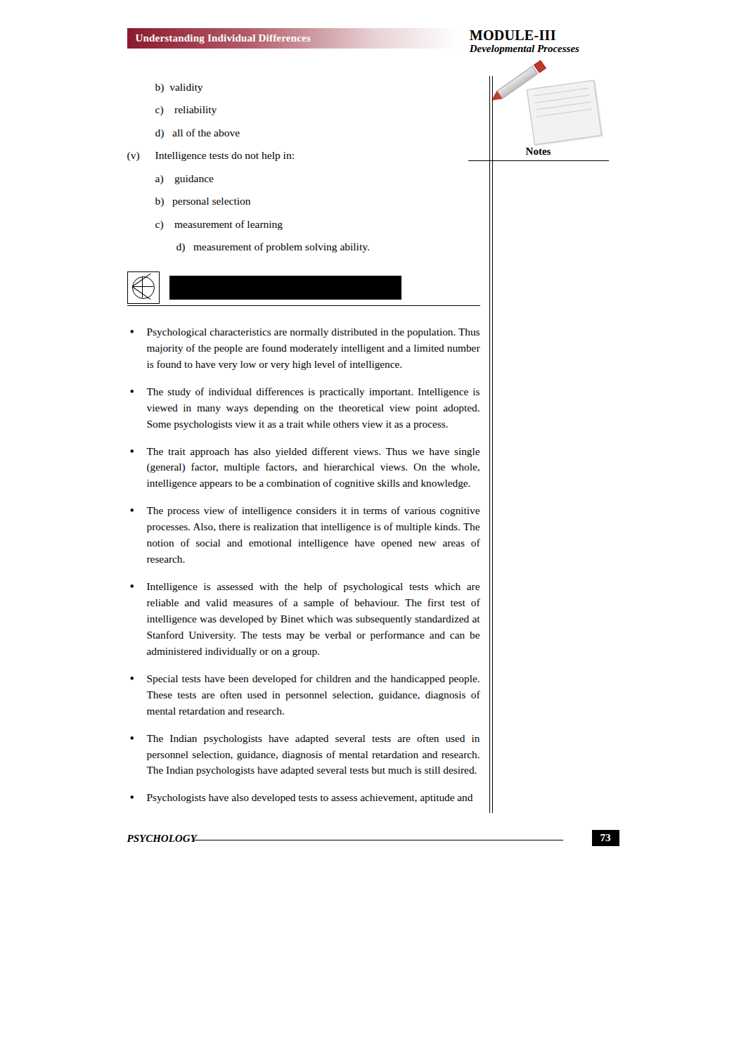Understanding Individual Differences
MODULE-III
Developmental Processes
Notes
b) validity
c) reliability
d) all of the above
(v) Intelligence tests do not help in:
a) guidance
b) personal selection
c) measurement of learning
d) measurement of problem solving ability.
Psychological characteristics are normally distributed in the population. Thus majority of the people are found moderately intelligent and a limited number is found to have very low or very high level of intelligence.
The study of individual differences is practically important. Intelligence is viewed in many ways depending on the theoretical view point adopted. Some psychologists view it as a trait while others view it as a process.
The trait approach has also yielded different views. Thus we have single (general) factor, multiple factors, and hierarchical views. On the whole, intelligence appears to be a combination of cognitive skills and knowledge.
The process view of intelligence considers it in terms of various cognitive processes. Also, there is realization that intelligence is of multiple kinds. The notion of social and emotional intelligence have opened new areas of research.
Intelligence is assessed with the help of psychological tests which are reliable and valid measures of a sample of behaviour. The first test of intelligence was developed by Binet which was subsequently standardized at Stanford University. The tests may be verbal or performance and can be administered individually or on a group.
Special tests have been developed for children and the handicapped people. These tests are often used in personnel selection, guidance, diagnosis of mental retardation and research.
The Indian psychologists have adapted several tests are often used in personnel selection, guidance, diagnosis of mental retardation and research. The Indian psychologists have adapted several tests but much is still desired.
Psychologists have also developed tests to assess achievement, aptitude and
PSYCHOLOGY
73